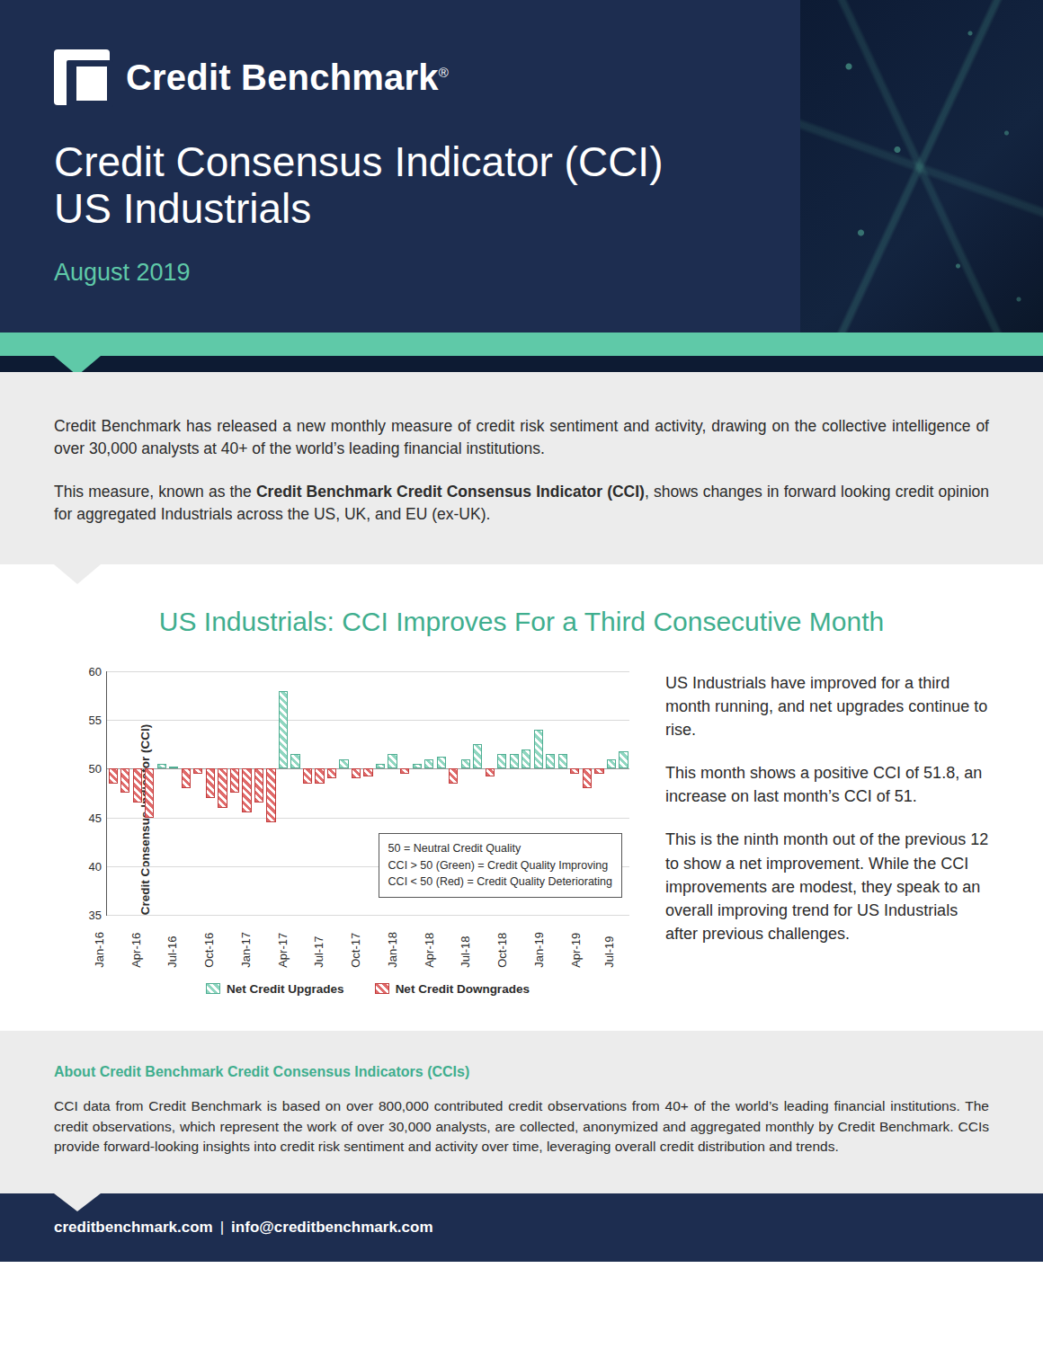Credit Benchmark®
Credit Consensus Indicator (CCI)
US Industrials
August 2019
Credit Benchmark has released a new monthly measure of credit risk sentiment and activity, drawing on the collective intelligence of over 30,000 analysts at 40+ of the world’s leading financial institutions.
This measure, known as the Credit Benchmark Credit Consensus Indicator (CCI), shows changes in forward looking credit opinion for aggregated Industrials across the US, UK, and EU (ex-UK).
US Industrials: CCI Improves For a Third Consecutive Month
Credit Consensus Indicator (CCI)
60
55
50
45
40
35
50 = Neutral Credit Quality
CCI > 50 (Green) = Credit Quality Improving
CCI < 50 (Red) = Credit Quality Deteriorating
Jan-16 Apr-16 Jul-16 Oct-16 Jan-17 Apr-17 Jul-17 Oct-17 Jan-18 Apr-18 Jul-18 Oct-18 Jan-19 Apr-19 Jul-19
Net Credit Upgrades Net Credit Downgrades
US Industrials have improved for a third month running, and net upgrades continue to rise.
This month shows a positive CCI of 51.8, an increase on last month’s CCI of 51.
This is the ninth month out of the previous 12 to show a net improvement. While the CCI improvements are modest, they speak to an overall improving trend for US Industrials after previous challenges.
About Credit Benchmark Credit Consensus Indicators (CCIs)
CCI data from Credit Benchmark is based on over 800,000 contributed credit observations from 40+ of the world’s leading financial institutions. The credit observations, which represent the work of over 30,000 analysts, are collected, anonymized and aggregated monthly by Credit Benchmark. CCIs provide forward-looking insights into credit risk sentiment and activity over time, leveraging overall credit distribution and trends.
creditbenchmark.com|info@creditbenchmark.com